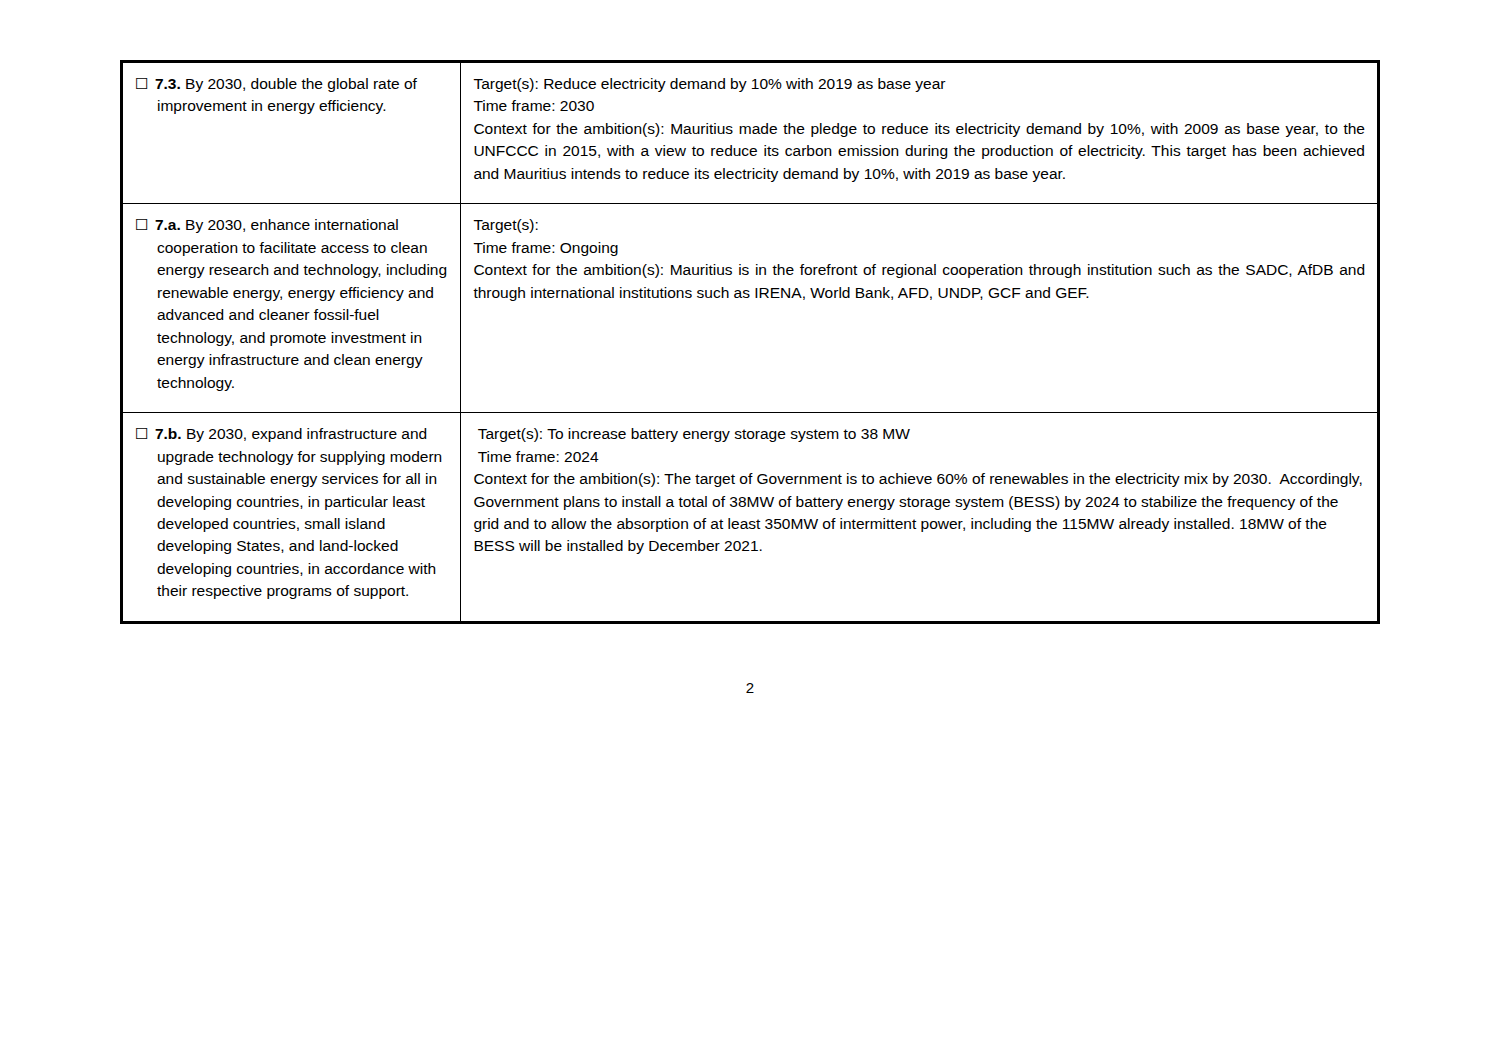| ☐ 7.3. By 2030, double the global rate of improvement in energy efficiency. | Target(s): Reduce electricity demand by 10% with 2019 as base year Time frame: 2030 Context for the ambition(s): Mauritius made the pledge to reduce its electricity demand by 10%, with 2009 as base year, to the UNFCCC in 2015, with a view to reduce its carbon emission during the production of electricity. This target has been achieved and Mauritius intends to reduce its electricity demand by 10%, with 2019 as base year. |
| ☐ 7.a. By 2030, enhance international cooperation to facilitate access to clean energy research and technology, including renewable energy, energy efficiency and advanced and cleaner fossil-fuel technology, and promote investment in energy infrastructure and clean energy technology. | Target(s): Time frame: Ongoing Context for the ambition(s): Mauritius is in the forefront of regional cooperation through institution such as the SADC, AfDB and through international institutions such as IRENA, World Bank, AFD, UNDP, GCF and GEF. |
| ☐ 7.b. By 2030, expand infrastructure and upgrade technology for supplying modern and sustainable energy services for all in developing countries, in particular least developed countries, small island developing States, and land-locked developing countries, in accordance with their respective programs of support. | Target(s): To increase battery energy storage system to 38 MW Time frame: 2024 Context for the ambition(s): The target of Government is to achieve 60% of renewables in the electricity mix by 2030. Accordingly, Government plans to install a total of 38MW of battery energy storage system (BESS) by 2024 to stabilize the frequency of the grid and to allow the absorption of at least 350MW of intermittent power, including the 115MW already installed. 18MW of the BESS will be installed by December 2021. |
2